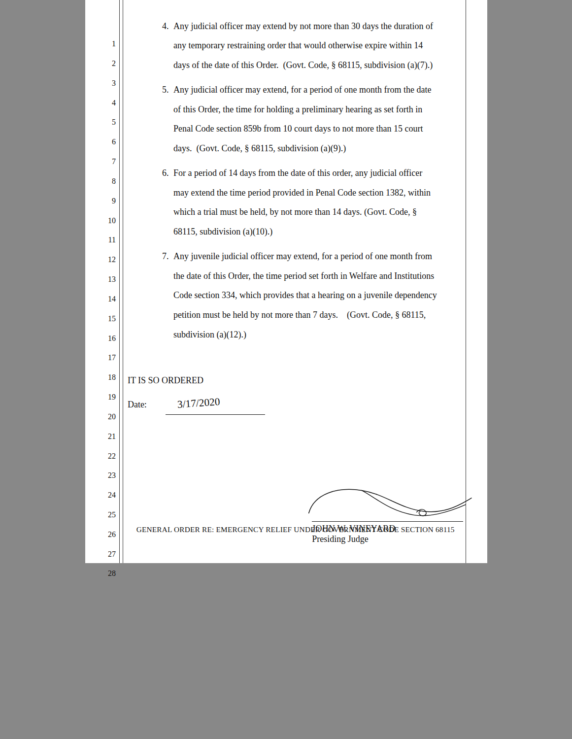1
2
3
4
5
6
7
8
9
10
11
12
13
14
15
16
17
18
19
20
21
22
23
24
25
26
27
28
4. Any judicial officer may extend by not more than 30 days the duration of any temporary restraining order that would otherwise expire within 14 days of the date of this Order. (Govt. Code, § 68115, subdivision (a)(7).)
5. Any judicial officer may extend, for a period of one month from the date of this Order, the time for holding a preliminary hearing as set forth in Penal Code section 859b from 10 court days to not more than 15 court days. (Govt. Code, § 68115, subdivision (a)(9).)
6. For a period of 14 days from the date of this order, any judicial officer may extend the time period provided in Penal Code section 1382, within which a trial must be held, by not more than 14 days. (Govt. Code, § 68115, subdivision (a)(10).)
7. Any juvenile judicial officer may extend, for a period of one month from the date of this Order, the time period set forth in Welfare and Institutions Code section 334, which provides that a hearing on a juvenile dependency petition must be held by not more than 7 days. (Govt. Code, § 68115, subdivision (a)(12).)
IT IS SO ORDERED
Date: 3/17/2020
JOHN W. VINEYARD
Presiding Judge
GENERAL ORDER RE: EMERGENCY RELIEF UNDER GOVERNMENT CODE SECTION 68115